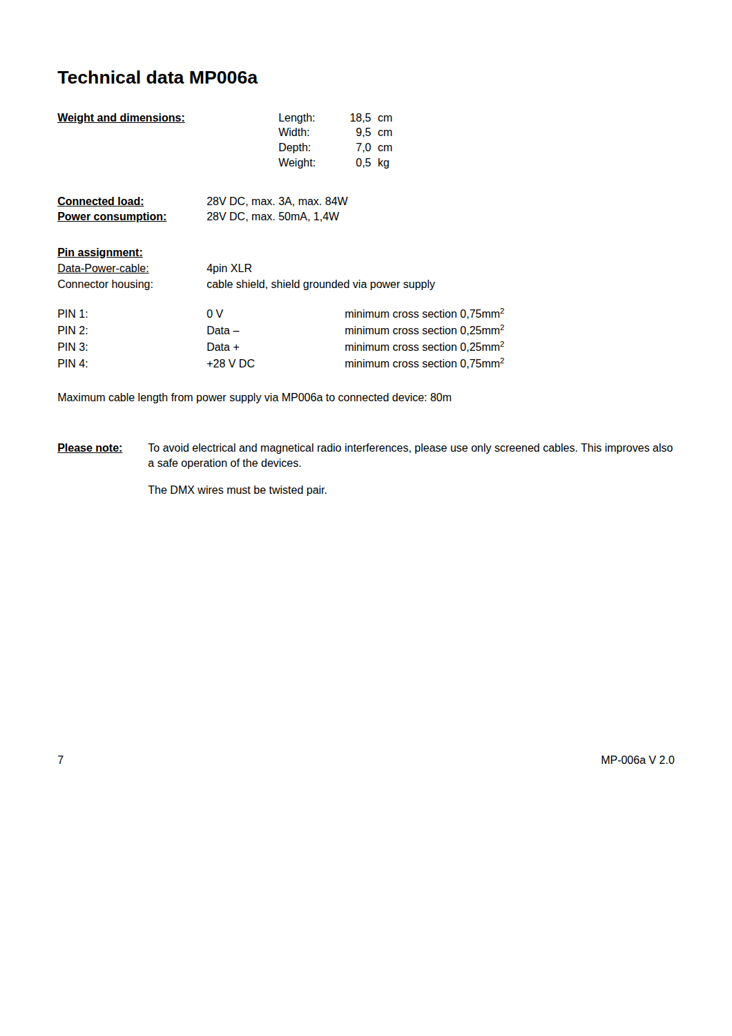Technical data MP006a
| Weight and dimensions: | | Length: | 18,5 | cm |
| | | Width: | 9,5 | cm |
| | | Depth: | 7,0 | cm |
| | | Weight: | 0,5 | kg |
| Connected load: | 28V DC, max. 3A, max. 84W |
| Power consumption: | 28V DC, max. 50mA, 1,4W |
Pin assignment:
| Data-Power-cable: | 4pin XLR |
| Connector housing: | cable shield, shield grounded via power supply |
| PIN 1: | 0 V | minimum cross section 0,75mm 2 |
| PIN 2: | Data – | minimum cross section 0,25mm 2 |
| PIN 3: | Data + | minimum cross section 0,25mm 2 |
| PIN 4: | +28 V DC | minimum cross section 0,75mm 2 |
Maximum cable length from power supply via MP006a to connected device: 80m
| Please note: | To avoid electrical and magnetical radio interferences, please use only screened cables. This improves also a safe operation of the devices. The DMX wires must be twisted pair. |
7 MP-006a V 2.0